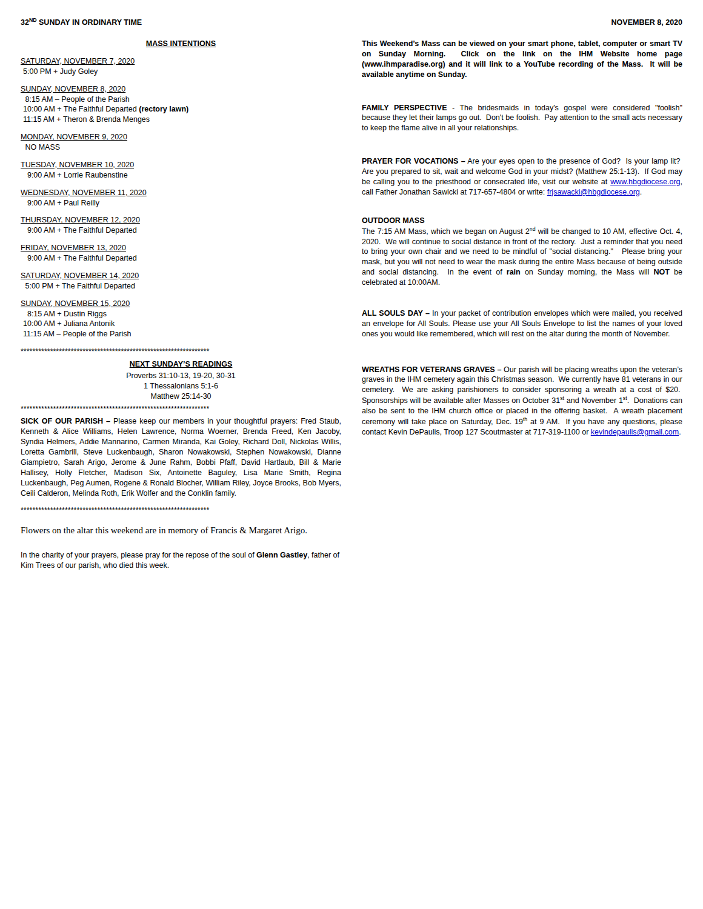32ND SUNDAY IN ORDINARY TIME
NOVEMBER 8, 2020
MASS INTENTIONS
SATURDAY, NOVEMBER 7, 2020 5:00 PM + Judy Goley
SUNDAY, NOVEMBER 8, 2020 8:15 AM – People of the Parish 10:00 AM + The Faithful Departed (rectory lawn) 11:15 AM + Theron & Brenda Menges
MONDAY, NOVEMBER 9, 2020 NO MASS
TUESDAY, NOVEMBER 10, 2020 9:00 AM + Lorrie Raubenstine
WEDNESDAY, NOVEMBER 11, 2020 9:00 AM + Paul Reilly
THURSDAY, NOVEMBER 12, 2020 9:00 AM + The Faithful Departed
FRIDAY, NOVEMBER 13, 2020 9:00 AM + The Faithful Departed
SATURDAY, NOVEMBER 14, 2020 5:00 PM + The Faithful Departed
SUNDAY, NOVEMBER 15, 2020 8:15 AM + Dustin Riggs 10:00 AM + Juliana Antonik 11:15 AM – People of the Parish
****************************************************************
NEXT SUNDAY’S READINGS
Proverbs 31:10-13, 19-20, 30-31
1 Thessalonians 5:1-6
Matthew 25:14-30
****************************************************************
SICK OF OUR PARISH – Please keep our members in your thoughtful prayers: Fred Staub, Kenneth & Alice Williams, Helen Lawrence, Norma Woerner, Brenda Freed, Ken Jacoby, Syndia Helmers, Addie Mannarino, Carmen Miranda, Kai Goley, Richard Doll, Nickolas Willis, Loretta Gambrill, Steve Luckenbaugh, Sharon Nowakowski, Stephen Nowakowski, Dianne Giampietro, Sarah Arigo, Jerome & June Rahm, Bobbi Pfaff, David Hartlaub, Bill & Marie Hallisey, Holly Fletcher, Madison Six, Antoinette Baguley, Lisa Marie Smith, Regina Luckenbaugh, Peg Aumen, Rogene & Ronald Blocher, William Riley, Joyce Brooks, Bob Myers, Ceili Calderon, Melinda Roth, Erik Wolfer and the Conklin family.
****************************************************************
Flowers on the altar this weekend are in memory of Francis & Margaret Arigo.
In the charity of your prayers, please pray for the repose of the soul of Glenn Gastley, father of Kim Trees of our parish, who died this week.
This Weekend’s Mass can be viewed on your smart phone, tablet, computer or smart TV on Sunday Morning. Click on the link on the IHM Website home page (www.ihmparadise.org) and it will link to a YouTube recording of the Mass. It will be available anytime on Sunday.
FAMILY PERSPECTIVE - The bridesmaids in today's gospel were considered "foolish" because they let their lamps go out. Don't be foolish. Pay attention to the small acts necessary to keep the flame alive in all your relationships.
PRAYER FOR VOCATIONS – Are your eyes open to the presence of God? Is your lamp lit? Are you prepared to sit, wait and welcome God in your midst? (Matthew 25:1-13). If God may be calling you to the priesthood or consecrated life, visit our website at www.hbgdiocese.org, call Father Jonathan Sawicki at 717-657-4804 or write: frjsawacki@hbgdiocese.org.
OUTDOOR MASS
The 7:15 AM Mass, which we began on August 2nd will be changed to 10 AM, effective Oct. 4, 2020. We will continue to social distance in front of the rectory. Just a reminder that you need to bring your own chair and we need to be mindful of "social distancing." Please bring your mask, but you will not need to wear the mask during the entire Mass because of being outside and social distancing. In the event of rain on Sunday morning, the Mass will NOT be celebrated at 10:00AM.
ALL SOULS DAY – In your packet of contribution envelopes which were mailed, you received an envelope for All Souls. Please use your All Souls Envelope to list the names of your loved ones you would like remembered, which will rest on the altar during the month of November.
WREATHS FOR VETERANS GRAVES – Our parish will be placing wreaths upon the veteran’s graves in the IHM cemetery again this Christmas season. We currently have 81 veterans in our cemetery. We are asking parishioners to consider sponsoring a wreath at a cost of $20. Sponsorships will be available after Masses on October 31st and November 1st. Donations can also be sent to the IHM church office or placed in the offering basket. A wreath placement ceremony will take place on Saturday, Dec. 19th at 9 AM. If you have any questions, please contact Kevin DePaulis, Troop 127 Scoutmaster at 717-319-1100 or kevindepaulis@gmail.com.